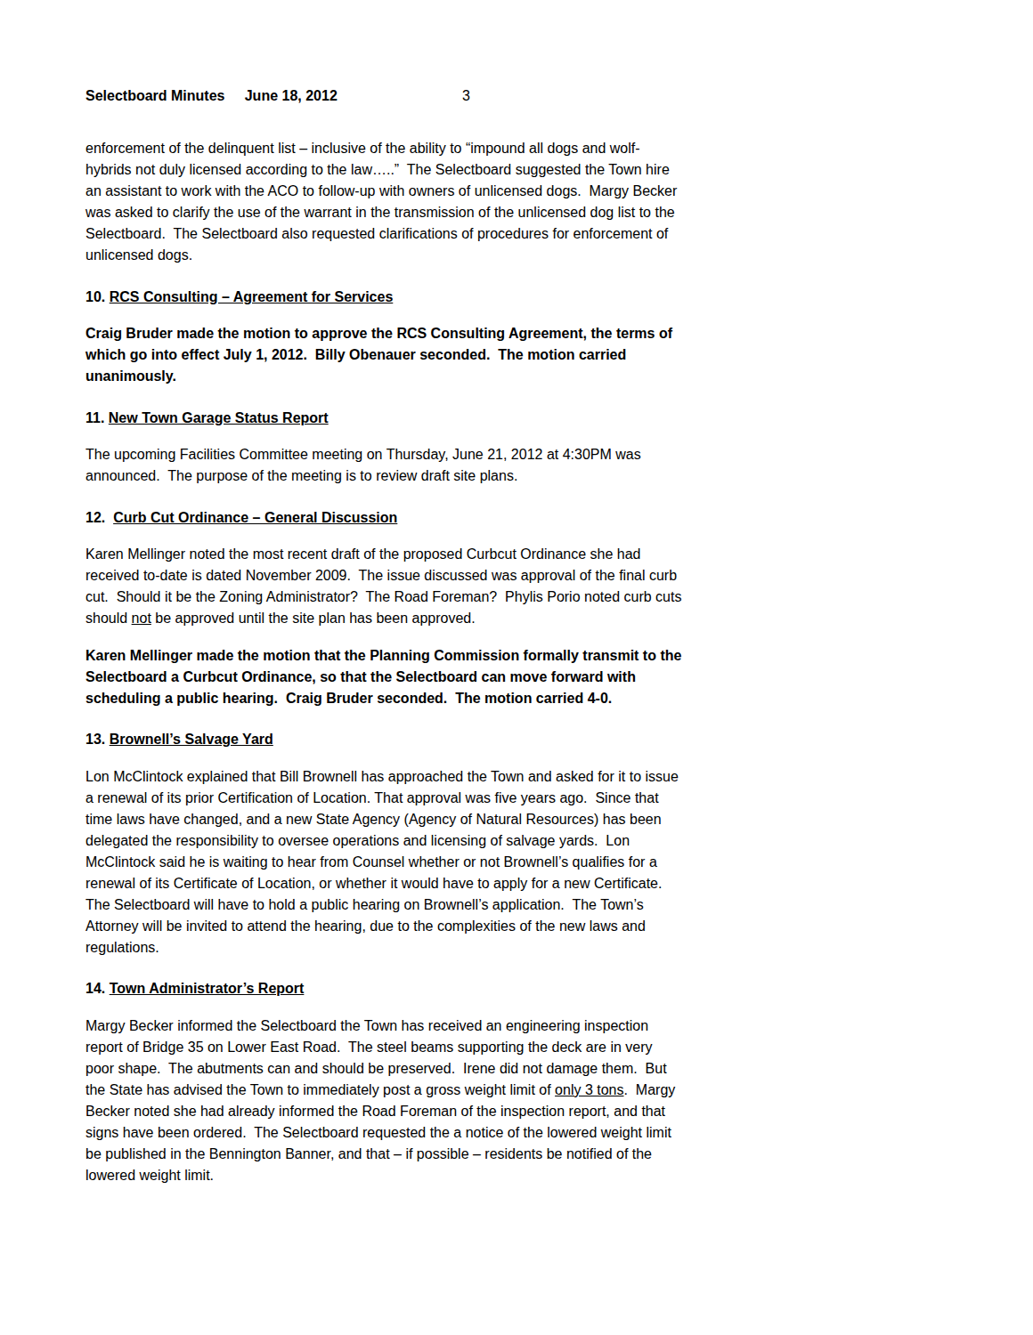Selectboard Minutes June 18, 2012 3
enforcement of the delinquent list – inclusive of the ability to “impound all dogs and wolf-hybrids not duly licensed according to the law…..” The Selectboard suggested the Town hire an assistant to work with the ACO to follow-up with owners of unlicensed dogs. Margy Becker was asked to clarify the use of the warrant in the transmission of the unlicensed dog list to the Selectboard. The Selectboard also requested clarifications of procedures for enforcement of unlicensed dogs.
10. RCS Consulting – Agreement for Services
Craig Bruder made the motion to approve the RCS Consulting Agreement, the terms of which go into effect July 1, 2012. Billy Obenauer seconded. The motion carried unanimously.
11. New Town Garage Status Report
The upcoming Facilities Committee meeting on Thursday, June 21, 2012 at 4:30PM was announced. The purpose of the meeting is to review draft site plans.
12. Curb Cut Ordinance – General Discussion
Karen Mellinger noted the most recent draft of the proposed Curbcut Ordinance she had received to-date is dated November 2009. The issue discussed was approval of the final curb cut. Should it be the Zoning Administrator? The Road Foreman? Phylis Porio noted curb cuts should not be approved until the site plan has been approved.
Karen Mellinger made the motion that the Planning Commission formally transmit to the Selectboard a Curbcut Ordinance, so that the Selectboard can move forward with scheduling a public hearing. Craig Bruder seconded. The motion carried 4-0.
13. Brownell’s Salvage Yard
Lon McClintock explained that Bill Brownell has approached the Town and asked for it to issue a renewal of its prior Certification of Location. That approval was five years ago. Since that time laws have changed, and a new State Agency (Agency of Natural Resources) has been delegated the responsibility to oversee operations and licensing of salvage yards. Lon McClintock said he is waiting to hear from Counsel whether or not Brownell’s qualifies for a renewal of its Certificate of Location, or whether it would have to apply for a new Certificate. The Selectboard will have to hold a public hearing on Brownell’s application. The Town’s Attorney will be invited to attend the hearing, due to the complexities of the new laws and regulations.
14. Town Administrator’s Report
Margy Becker informed the Selectboard the Town has received an engineering inspection report of Bridge 35 on Lower East Road. The steel beams supporting the deck are in very poor shape. The abutments can and should be preserved. Irene did not damage them. But the State has advised the Town to immediately post a gross weight limit of only 3 tons. Margy Becker noted she had already informed the Road Foreman of the inspection report, and that signs have been ordered. The Selectboard requested the a notice of the lowered weight limit be published in the Bennington Banner, and that – if possible – residents be notified of the lowered weight limit.